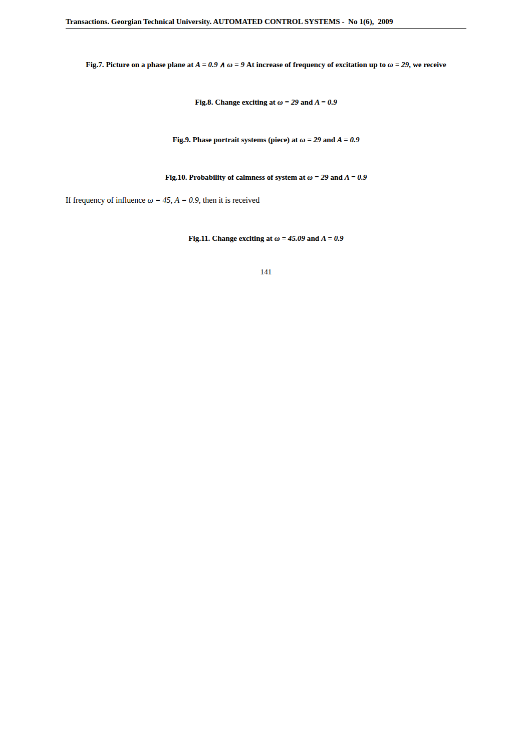Transactions. Georgian Technical University. AUTOMATED CONTROL SYSTEMS - No 1(6), 2009
Fig.7. Picture on a phase plane at A = 0.9 ∧ ω = 9 At increase of frequency of excitation up to ω = 29, we receive
Fig.8. Change exciting at ω = 29 and A = 0.9
Fig.9. Phase portrait systems (piece) at ω = 29 and A = 0.9
Fig.10. Probability of calmness of system at ω = 29 and A = 0.9
If frequency of influence ω = 45, A = 0.9, then it is received
Fig.11. Change exciting at ω = 45.09 and A = 0.9
141